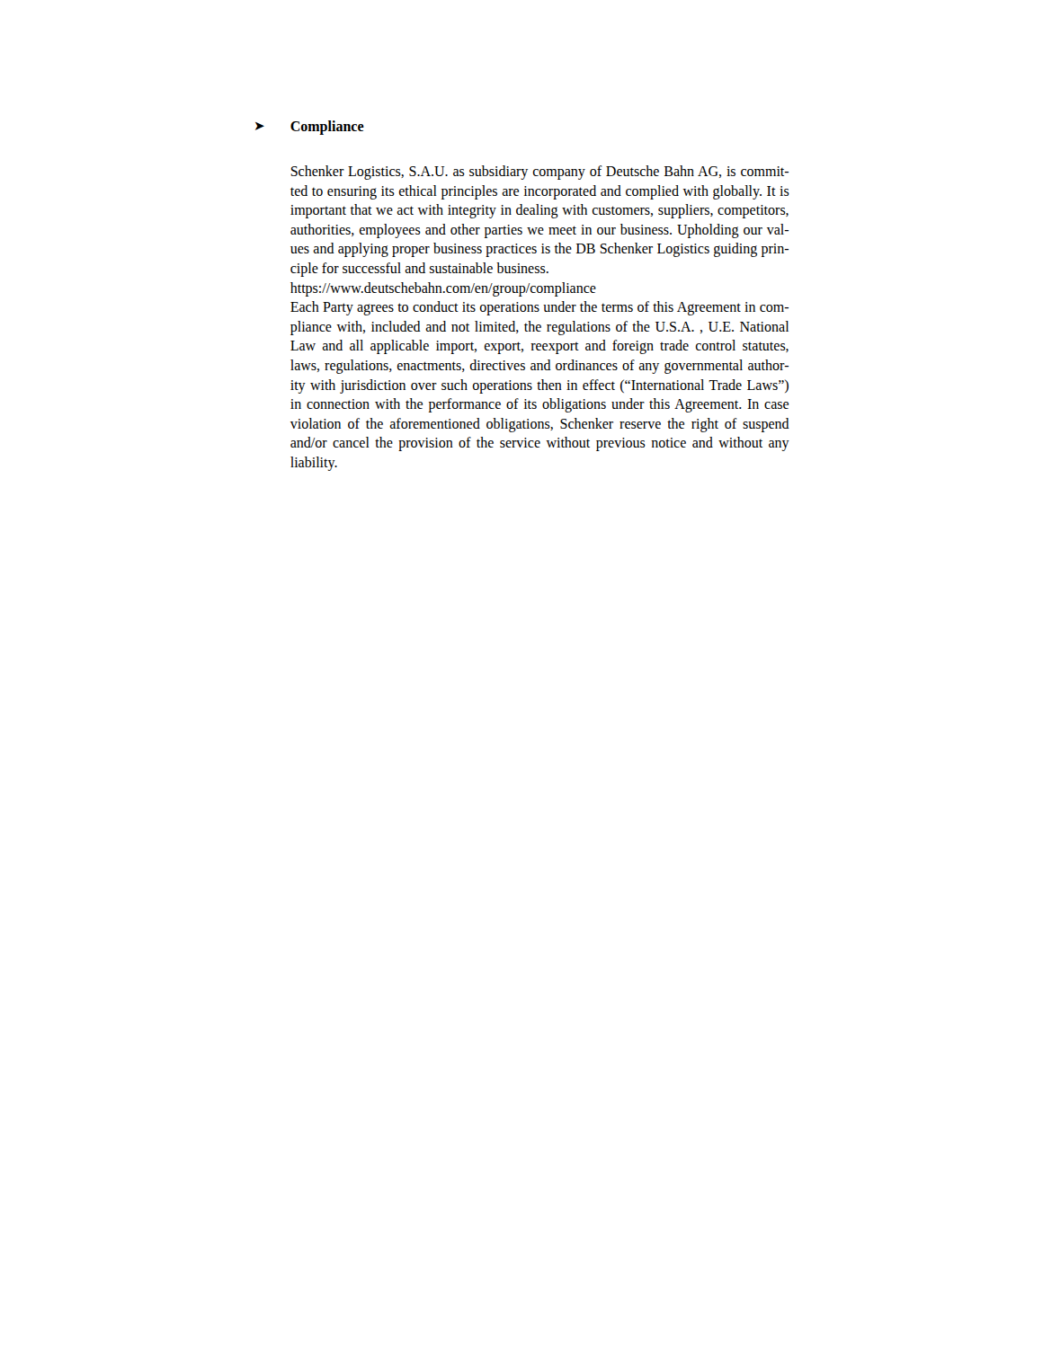➤
Compliance
Schenker Logistics, S.A.U. as subsidiary company of Deutsche Bahn AG, is committed to ensuring its ethical principles are incorporated and complied with globally. It is important that we act with integrity in dealing with customers, suppliers, competitors, authorities, employees and other parties we meet in our business. Upholding our values and applying proper business practices is the DB Schenker Logistics guiding principle for successful and sustainable business.
https://www.deutschebahn.com/en/group/compliance
Each Party agrees to conduct its operations under the terms of this Agreement in compliance with, included and not limited, the regulations of the U.S.A. , U.E. National Law and all applicable import, export, reexport and foreign trade control statutes, laws, regulations, enactments, directives and ordinances of any governmental authority with jurisdiction over such operations then in effect (“International Trade Laws”) in connection with the performance of its obligations under this Agreement. In case violation of the aforementioned obligations, Schenker reserve the right of suspend and/or cancel the provision of the service without previous notice and without any liability.